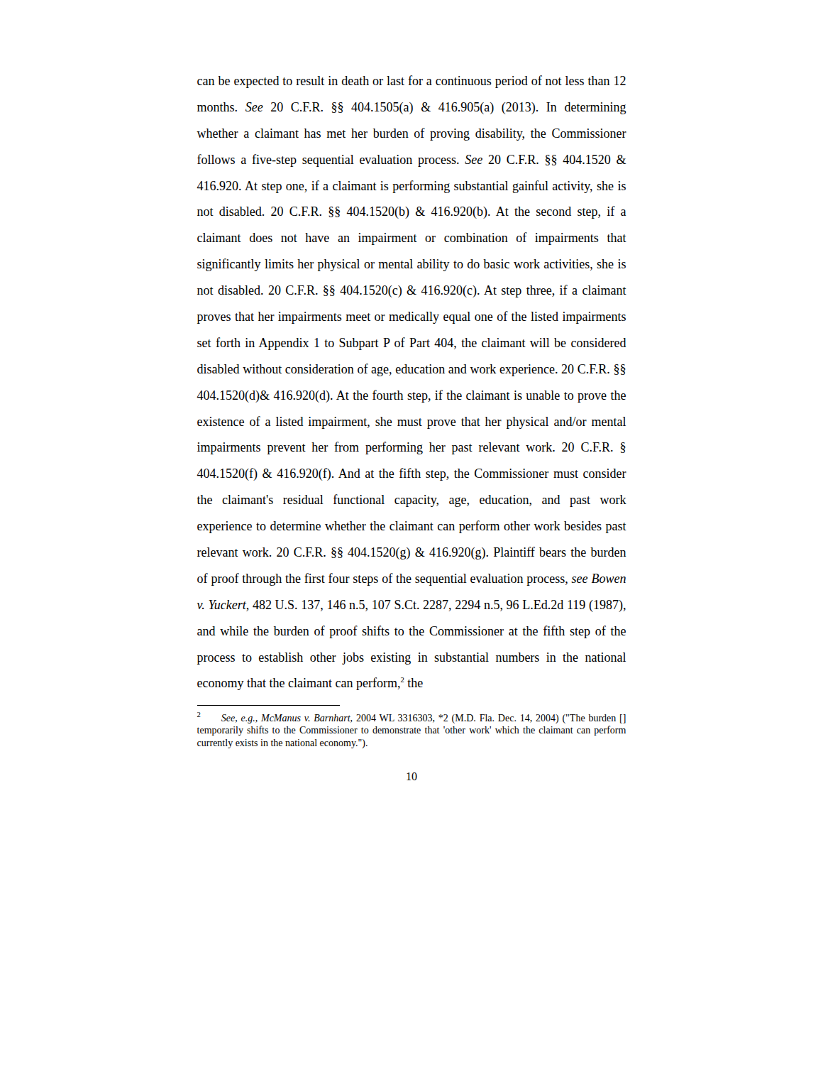can be expected to result in death or last for a continuous period of not less than 12 months. See 20 C.F.R. §§ 404.1505(a) & 416.905(a) (2013). In determining whether a claimant has met her burden of proving disability, the Commissioner follows a five-step sequential evaluation process. See 20 C.F.R. §§ 404.1520 & 416.920. At step one, if a claimant is performing substantial gainful activity, she is not disabled. 20 C.F.R. §§ 404.1520(b) & 416.920(b). At the second step, if a claimant does not have an impairment or combination of impairments that significantly limits her physical or mental ability to do basic work activities, she is not disabled. 20 C.F.R. §§ 404.1520(c) & 416.920(c). At step three, if a claimant proves that her impairments meet or medically equal one of the listed impairments set forth in Appendix 1 to Subpart P of Part 404, the claimant will be considered disabled without consideration of age, education and work experience. 20 C.F.R. §§ 404.1520(d)& 416.920(d). At the fourth step, if the claimant is unable to prove the existence of a listed impairment, she must prove that her physical and/or mental impairments prevent her from performing her past relevant work. 20 C.F.R. § 404.1520(f) & 416.920(f). And at the fifth step, the Commissioner must consider the claimant's residual functional capacity, age, education, and past work experience to determine whether the claimant can perform other work besides past relevant work. 20 C.F.R. §§ 404.1520(g) & 416.920(g). Plaintiff bears the burden of proof through the first four steps of the sequential evaluation process, see Bowen v. Yuckert, 482 U.S. 137, 146 n.5, 107 S.Ct. 2287, 2294 n.5, 96 L.Ed.2d 119 (1987), and while the burden of proof shifts to the Commissioner at the fifth step of the process to establish other jobs existing in substantial numbers in the national economy that the claimant can perform,2 the
2 See, e.g., McManus v. Barnhart, 2004 WL 3316303, *2 (M.D. Fla. Dec. 14, 2004) ("The burden [] temporarily shifts to the Commissioner to demonstrate that 'other work' which the claimant can perform currently exists in the national economy.").
10